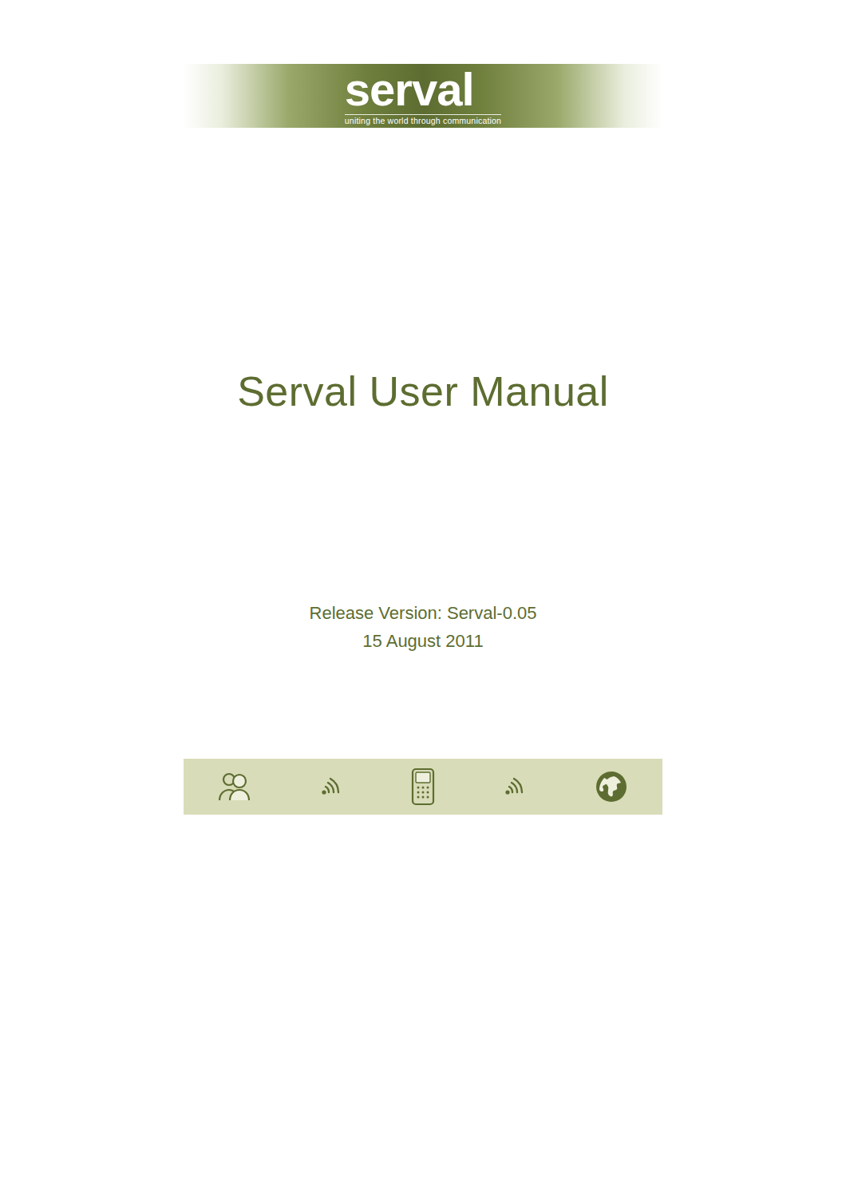serval uniting the world through communication
Serval User Manual
Release Version: Serval-0.05
15 August 2011